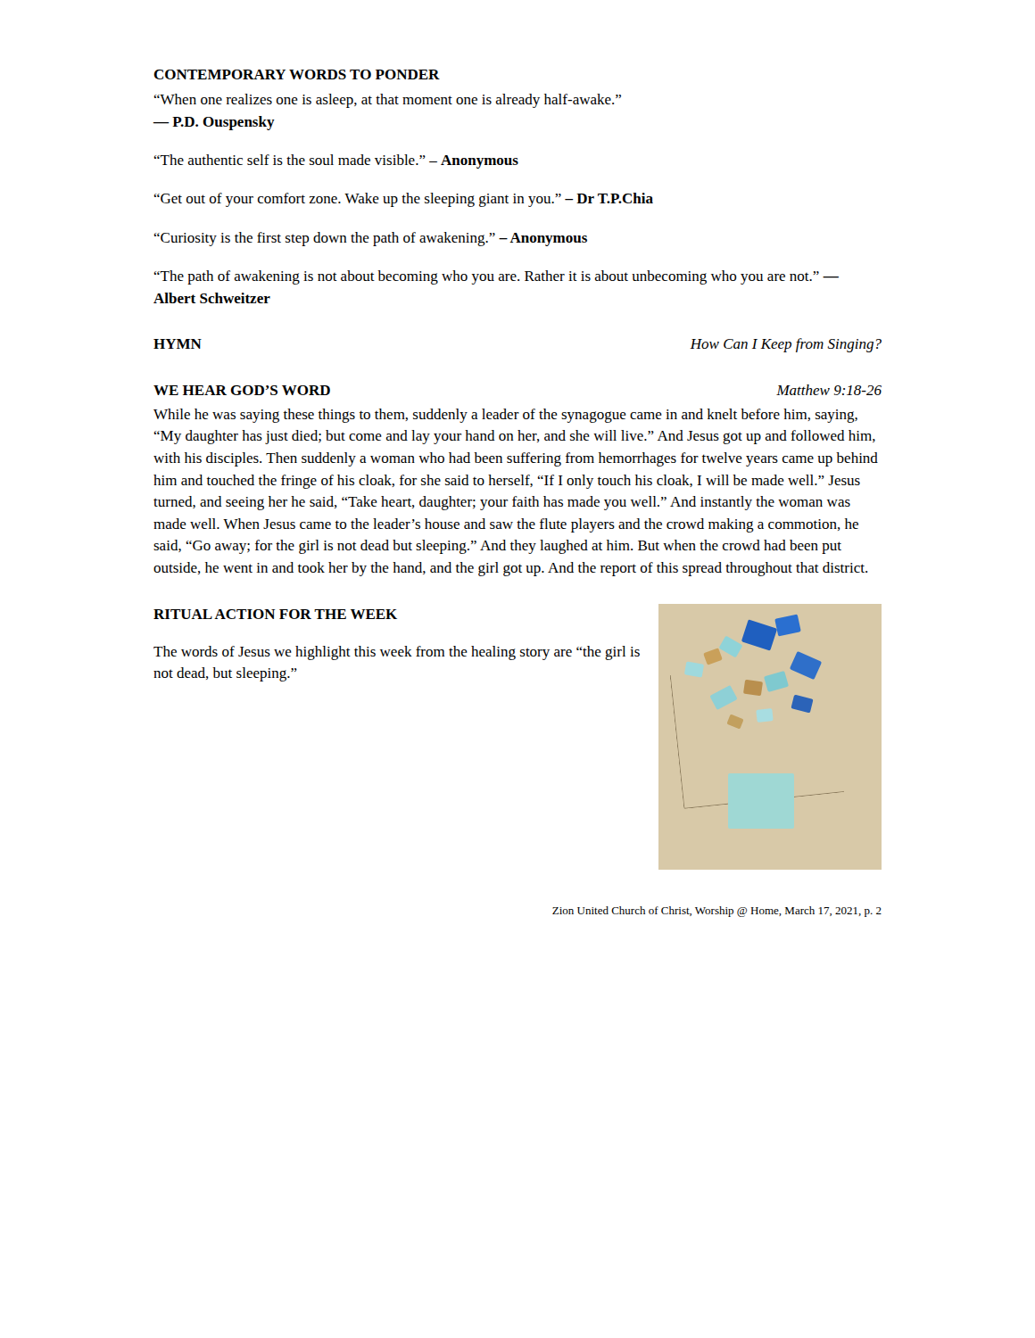Contemporary Words to Ponder
“When one realizes one is asleep, at that moment one is already half-awake.”
— P.D. Ouspensky
“The authentic self is the soul made visible.” – Anonymous
“Get out of your comfort zone. Wake up the sleeping giant in you.” – Dr T.P.Chia
“Curiosity is the first step down the path of awakening.” – Anonymous
“The path of awakening is not about becoming who you are. Rather it is about unbecoming who you are not.” — Albert Schweitzer
Hymn How Can I Keep from Singing?
We Hear God’s Word Matthew 9:18-26
While he was saying these things to them, suddenly a leader of the synagogue came in and knelt before him, saying, “My daughter has just died; but come and lay your hand on her, and she will live.” And Jesus got up and followed him, with his disciples. Then suddenly a woman who had been suffering from hemorrhages for twelve years came up behind him and touched the fringe of his cloak, for she said to herself, “If I only touch his cloak, I will be made well.” Jesus turned, and seeing her he said, “Take heart, daughter; your faith has made you well.” And instantly the woman was made well. When Jesus came to the leader’s house and saw the flute players and the crowd making a commotion, he said, “Go away; for the girl is not dead but sleeping.” And they laughed at him. But when the crowd had been put outside, he went in and took her by the hand, and the girl got up. And the report of this spread throughout that district.
Ritual Action for the Week
The words of Jesus we highlight this week from the healing story are “the girl is not dead, but sleeping.”
Zion United Church of Christ, Worship @ Home, March 17, 2021, p. 2